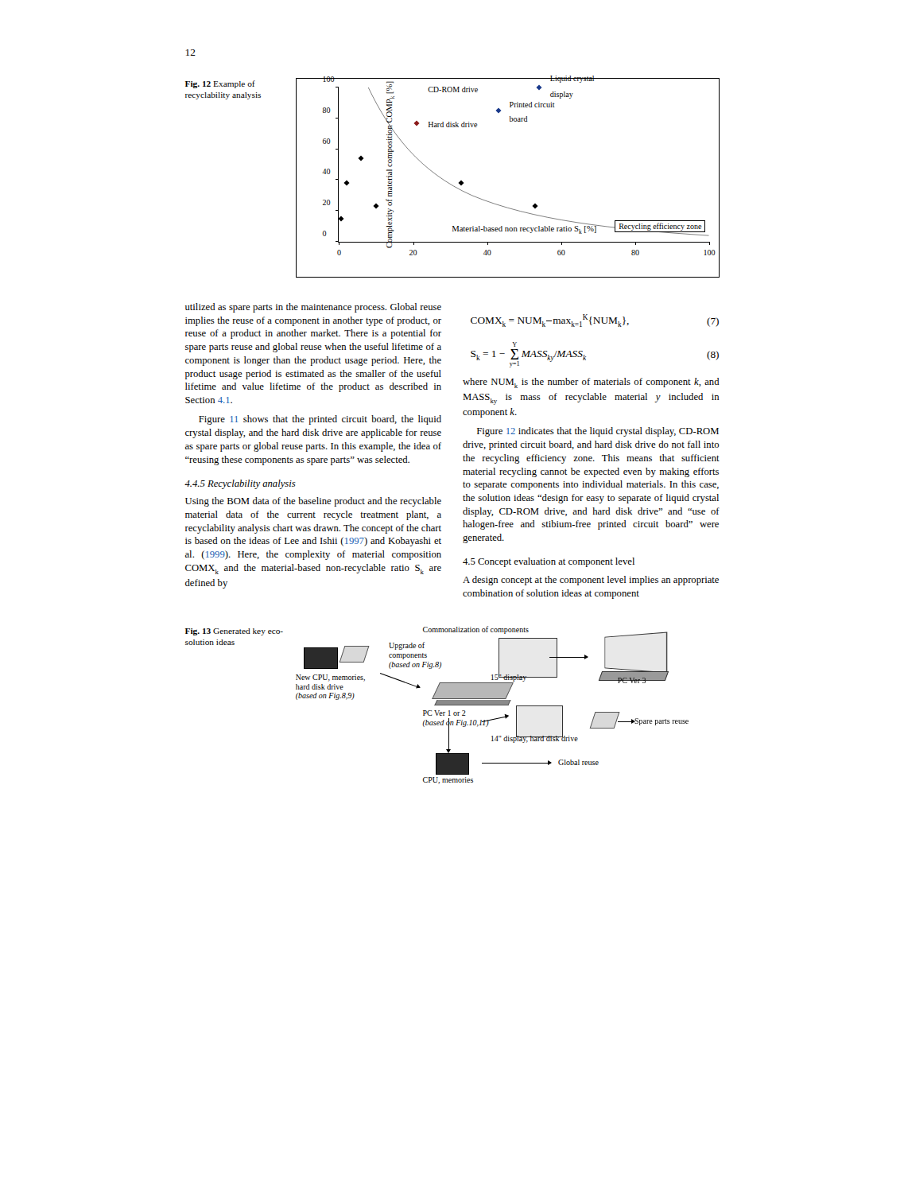12
Fig. 12 Example of recyclability analysis
Complexity of material composition COMPk [%]
Material-based non recyclable ratio Sk [%]
0
20
40
60
80
100
0
20
40
60
80
100
CD-ROM drive
Liquid crystal
display
Printed circuit
board
Hard disk drive
Recycling efficiency zone
utilized as spare parts in the maintenance process. Global reuse implies the reuse of a component in another type of product, or reuse of a product in another market. There is a potential for spare parts reuse and global reuse when the useful lifetime of a component is longer than the product usage period. Here, the product usage period is estimated as the smaller of the useful lifetime and value lifetime of the product as described in Section 4.1.
Figure 11 shows that the printed circuit board, the liquid crystal display, and the hard disk drive are applicable for reuse as spare parts or global reuse parts. In this example, the idea of “reusing these components as spare parts” was selected.
4.4.5 Recyclability analysis
Using the BOM data of the baseline product and the recyclable material data of the current recycle treatment plant, a recyclability analysis chart was drawn. The concept of the chart is based on the ideas of Lee and Ishii (1997) and Kobayashi et al. (1999). Here, the complexity of material composition COMXk and the material-based non-recyclable ratio Sk are defined by
COMXk = NUMk maxk=1K{NUMk},
(7)
Sk = 1 − YΣy=1 MASSky/MASSk
(8)
where NUMk is the number of materials of component k, and MASSky is mass of recyclable material y included in component k.
Figure 12 indicates that the liquid crystal display, CD-ROM drive, printed circuit board, and hard disk drive do not fall into the recycling efficiency zone. This means that sufficient material recycling cannot be expected even by making efforts to separate components into individual materials. In this case, the solution ideas “design for easy to separate of liquid crystal display, CD-ROM drive, and hard disk drive” and “use of halogen-free and stibium-free printed circuit board” were generated.
4.5 Concept evaluation at component level
A design concept at the component level implies an appropriate combination of solution ideas at component
Fig. 13 Generated key eco-solution ideas
Commonalization of components
New CPU, memories,
hard disk drive
(based on Fig.8,9)
Upgrade of
components
(based on Fig.8)
PC Ver 1 or 2
15" display
PC Ver 3
(based on Fig.10,11)
14" display, hard disk drive
Spare parts reuse
CPU, memories
Global reuse